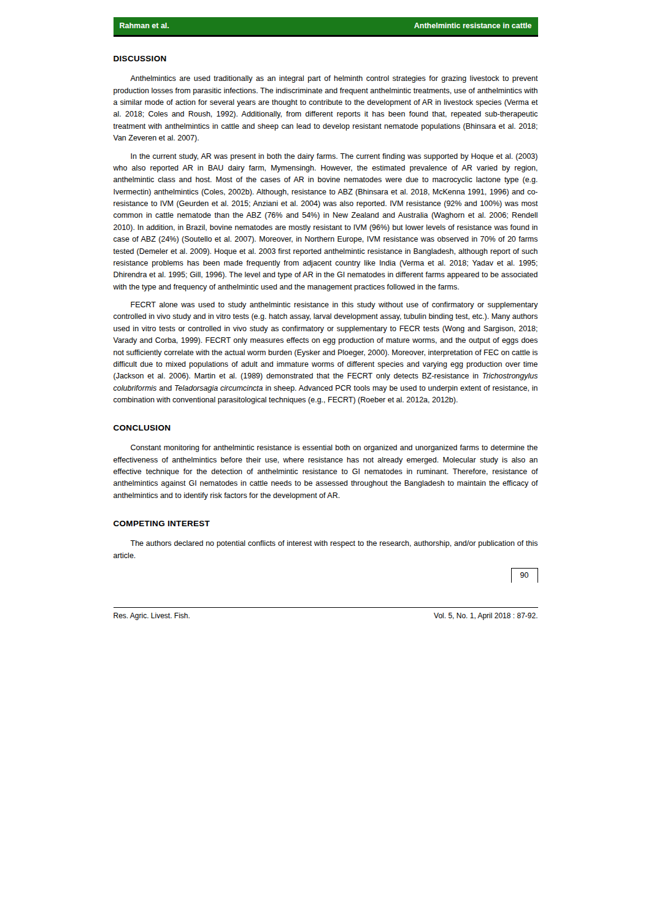Rahman et al.
Anthelmintic resistance in cattle
DISCUSSION
Anthelmintics are used traditionally as an integral part of helminth control strategies for grazing livestock to prevent production losses from parasitic infections. The indiscriminate and frequent anthelmintic treatments, use of anthelmintics with a similar mode of action for several years are thought to contribute to the development of AR in livestock species (Verma et al. 2018; Coles and Roush, 1992). Additionally, from different reports it has been found that, repeated sub-therapeutic treatment with anthelmintics in cattle and sheep can lead to develop resistant nematode populations (Bhinsara et al. 2018; Van Zeveren et al. 2007).
In the current study, AR was present in both the dairy farms. The current finding was supported by Hoque et al. (2003) who also reported AR in BAU dairy farm, Mymensingh. However, the estimated prevalence of AR varied by region, anthelmintic class and host. Most of the cases of AR in bovine nematodes were due to macrocyclic lactone type (e.g. Ivermectin) anthelmintics (Coles, 2002b). Although, resistance to ABZ (Bhinsara et al. 2018, McKenna 1991, 1996) and co-resistance to IVM (Geurden et al. 2015; Anziani et al. 2004) was also reported. IVM resistance (92% and 100%) was most common in cattle nematode than the ABZ (76% and 54%) in New Zealand and Australia (Waghorn et al. 2006; Rendell 2010). In addition, in Brazil, bovine nematodes are mostly resistant to IVM (96%) but lower levels of resistance was found in case of ABZ (24%) (Soutello et al. 2007). Moreover, in Northern Europe, IVM resistance was observed in 70% of 20 farms tested (Demeler et al. 2009). Hoque et al. 2003 first reported anthelmintic resistance in Bangladesh, although report of such resistance problems has been made frequently from adjacent country like India (Verma et al. 2018; Yadav et al. 1995; Dhirendra et al. 1995; Gill, 1996). The level and type of AR in the GI nematodes in different farms appeared to be associated with the type and frequency of anthelmintic used and the management practices followed in the farms.
FECRT alone was used to study anthelmintic resistance in this study without use of confirmatory or supplementary controlled in vivo study and in vitro tests (e.g. hatch assay, larval development assay, tubulin binding test, etc.). Many authors used in vitro tests or controlled in vivo study as confirmatory or supplementary to FECR tests (Wong and Sargison, 2018; Varady and Corba, 1999). FECRT only measures effects on egg production of mature worms, and the output of eggs does not sufficiently correlate with the actual worm burden (Eysker and Ploeger, 2000). Moreover, interpretation of FEC on cattle is difficult due to mixed populations of adult and immature worms of different species and varying egg production over time (Jackson et al. 2006). Martin et al. (1989) demonstrated that the FECRT only detects BZ-resistance in Trichostrongylus colubriformis and Teladorsagia circumcincta in sheep. Advanced PCR tools may be used to underpin extent of resistance, in combination with conventional parasitological techniques (e.g., FECRT) (Roeber et al. 2012a, 2012b).
CONCLUSION
Constant monitoring for anthelmintic resistance is essential both on organized and unorganized farms to determine the effectiveness of anthelmintics before their use, where resistance has not already emerged. Molecular study is also an effective technique for the detection of anthelmintic resistance to GI nematodes in ruminant. Therefore, resistance of anthelmintics against GI nematodes in cattle needs to be assessed throughout the Bangladesh to maintain the efficacy of anthelmintics and to identify risk factors for the development of AR.
COMPETING INTEREST
The authors declared no potential conflicts of interest with respect to the research, authorship, and/or publication of this article.
90
Res. Agric. Livest. Fish.
Vol. 5, No. 1, April 2018 : 87-92.